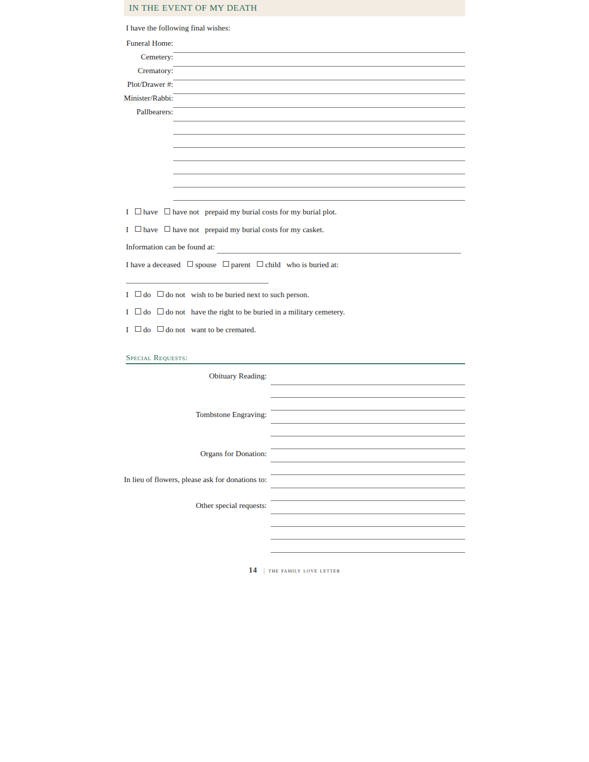IN THE EVENT OF MY DEATH
I have the following final wishes:
| Funeral Home: | |
| Cemetery: | |
| Crematory: | |
| Plot/Drawer #: | |
| Minister/Rabbi: | |
| Pallbearers: | |
I have have not prepaid my burial costs for my burial plot.
I have have not prepaid my burial costs for my casket.
Information can be found at:
I have a deceased spouse parent child who is buried at:
I do do not wish to be buried next to such person.
I do do not have the right to be buried in a military cemetery.
I do do not want to be cremated.
Special Requests:
| Obituary Reading: | |
| Tombstone Engraving: | |
| Organs for Donation: | |
| In lieu of flowers, please ask for donations to: | |
| Other special requests: | |
14|the family love letter